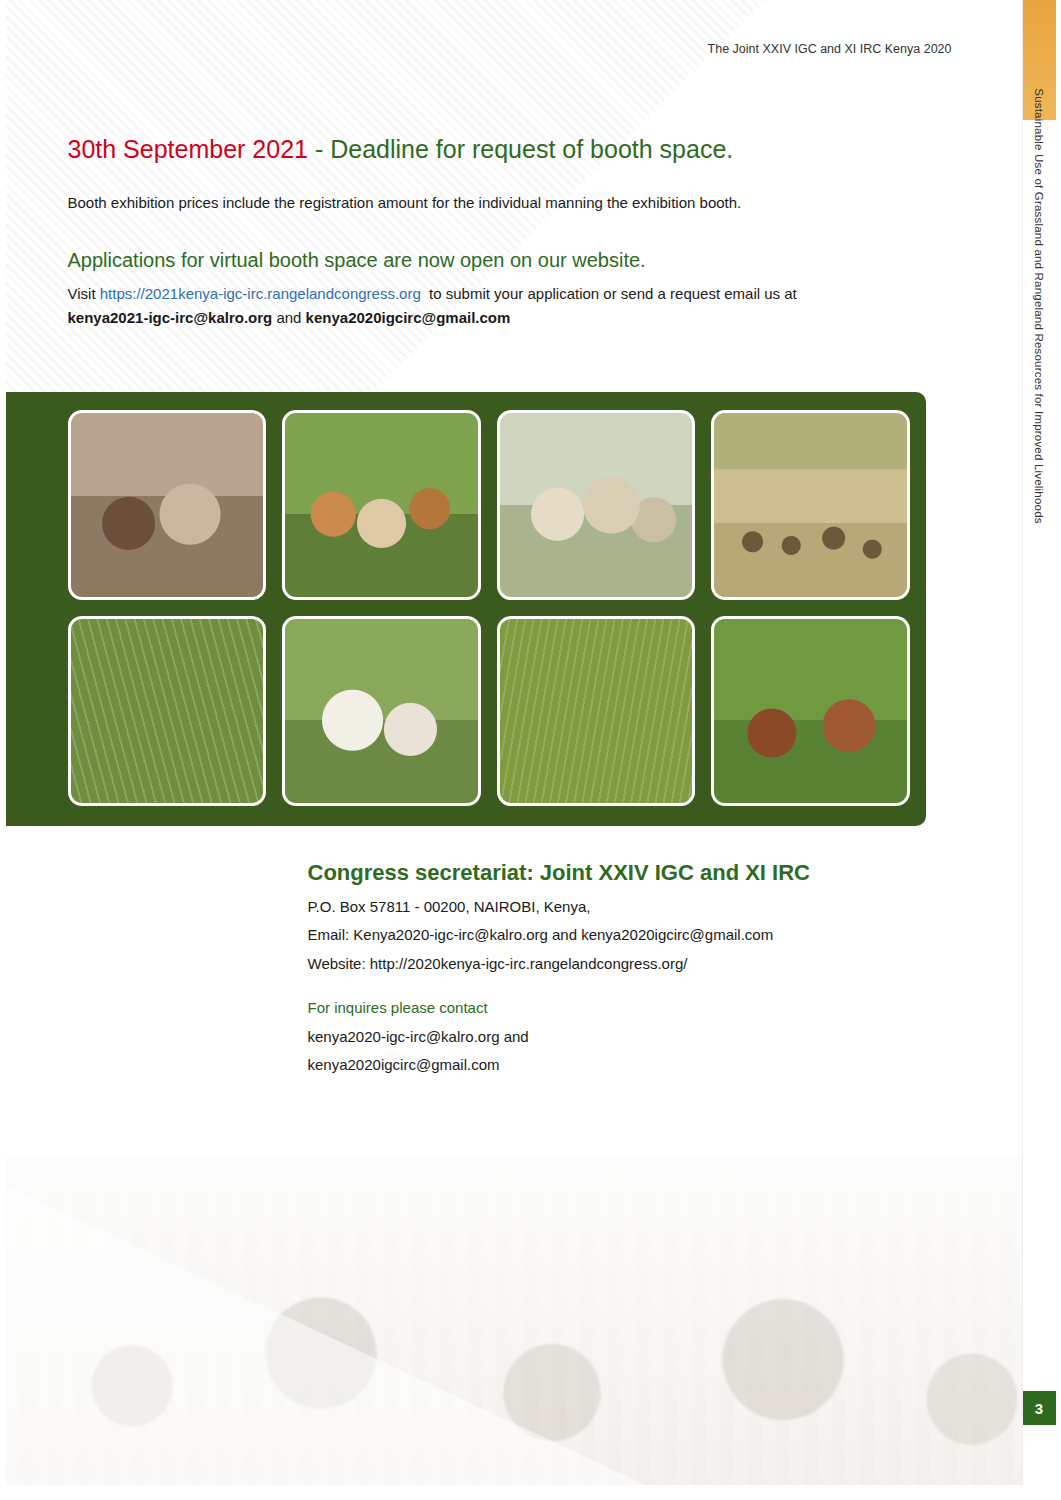Sustainable Use of Grassland and Rangeland Resources for Improved Livelihoods
3
The Joint XXIV IGC and XI IRC Kenya 2020
30th September 2021 - Deadline for request of booth space.
Booth exhibition prices include the registration amount for the individual manning the exhibition booth.
Applications for virtual booth space are now open on our website.
Visit https://2021kenya-igc-irc.rangelandcongress.org to submit your application or send a request email us at kenya2021-igc-irc@kalro.org and kenya2020igcirc@gmail.com
Congress secretariat: Joint XXIV IGC and XI IRC
P.O. Box 57811 - 00200, NAIROBI, Kenya,
Email: Kenya2020-igc-irc@kalro.org and kenya2020igcirc@gmail.com
Website: http://2020kenya-igc-irc.rangelandcongress.org/
For inquires please contact
kenya2020-igc-irc@kalro.org and
kenya2020igcirc@gmail.com